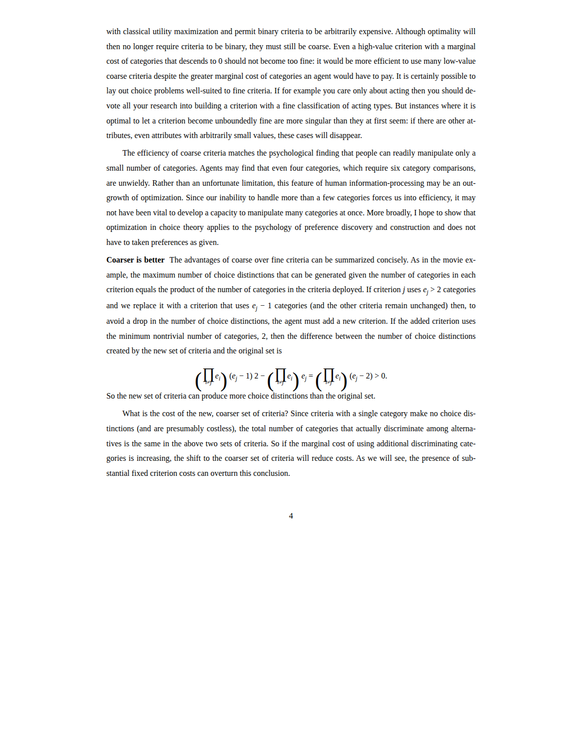with classical utility maximization and permit binary criteria to be arbitrarily expensive. Although optimality will then no longer require criteria to be binary, they must still be coarse. Even a high-value criterion with a marginal cost of categories that descends to 0 should not become too fine: it would be more efficient to use many low-value coarse criteria despite the greater marginal cost of categories an agent would have to pay. It is certainly possible to lay out choice problems well-suited to fine criteria. If for example you care only about acting then you should devote all your research into building a criterion with a fine classification of acting types. But instances where it is optimal to let a criterion become unboundedly fine are more singular than they at first seem: if there are other attributes, even attributes with arbitrarily small values, these cases will disappear.
The efficiency of coarse criteria matches the psychological finding that people can readily manipulate only a small number of categories. Agents may find that even four categories, which require six category comparisons, are unwieldy. Rather than an unfortunate limitation, this feature of human information-processing may be an outgrowth of optimization. Since our inability to handle more than a few categories forces us into efficiency, it may not have been vital to develop a capacity to manipulate many categories at once. More broadly, I hope to show that optimization in choice theory applies to the psychology of preference discovery and construction and does not have to taken preferences as given.
Coarser is better The advantages of coarse over fine criteria can be summarized concisely. As in the movie example, the maximum number of choice distinctions that can be generated given the number of categories in each criterion equals the product of the number of categories in the criteria deployed. If criterion j uses ej > 2 categories and we replace it with a criterion that uses ej − 1 categories (and the other criteria remain unchanged) then, to avoid a drop in the number of choice distinctions, the agent must add a new criterion. If the added criterion uses the minimum nontrivial number of categories, 2, then the difference between the number of choice distinctions created by the new set of criteria and the original set is
(∏i≠j ei) (ej − 1) 2 − (∏i≠j ei) ej = (∏i≠j ei) (ej − 2) > 0.
So the new set of criteria can produce more choice distinctions than the original set.
What is the cost of the new, coarser set of criteria? Since criteria with a single category make no choice distinctions (and are presumably costless), the total number of categories that actually discriminate among alternatives is the same in the above two sets of criteria. So if the marginal cost of using additional discriminating categories is increasing, the shift to the coarser set of criteria will reduce costs. As we will see, the presence of substantial fixed criterion costs can overturn this conclusion.
4